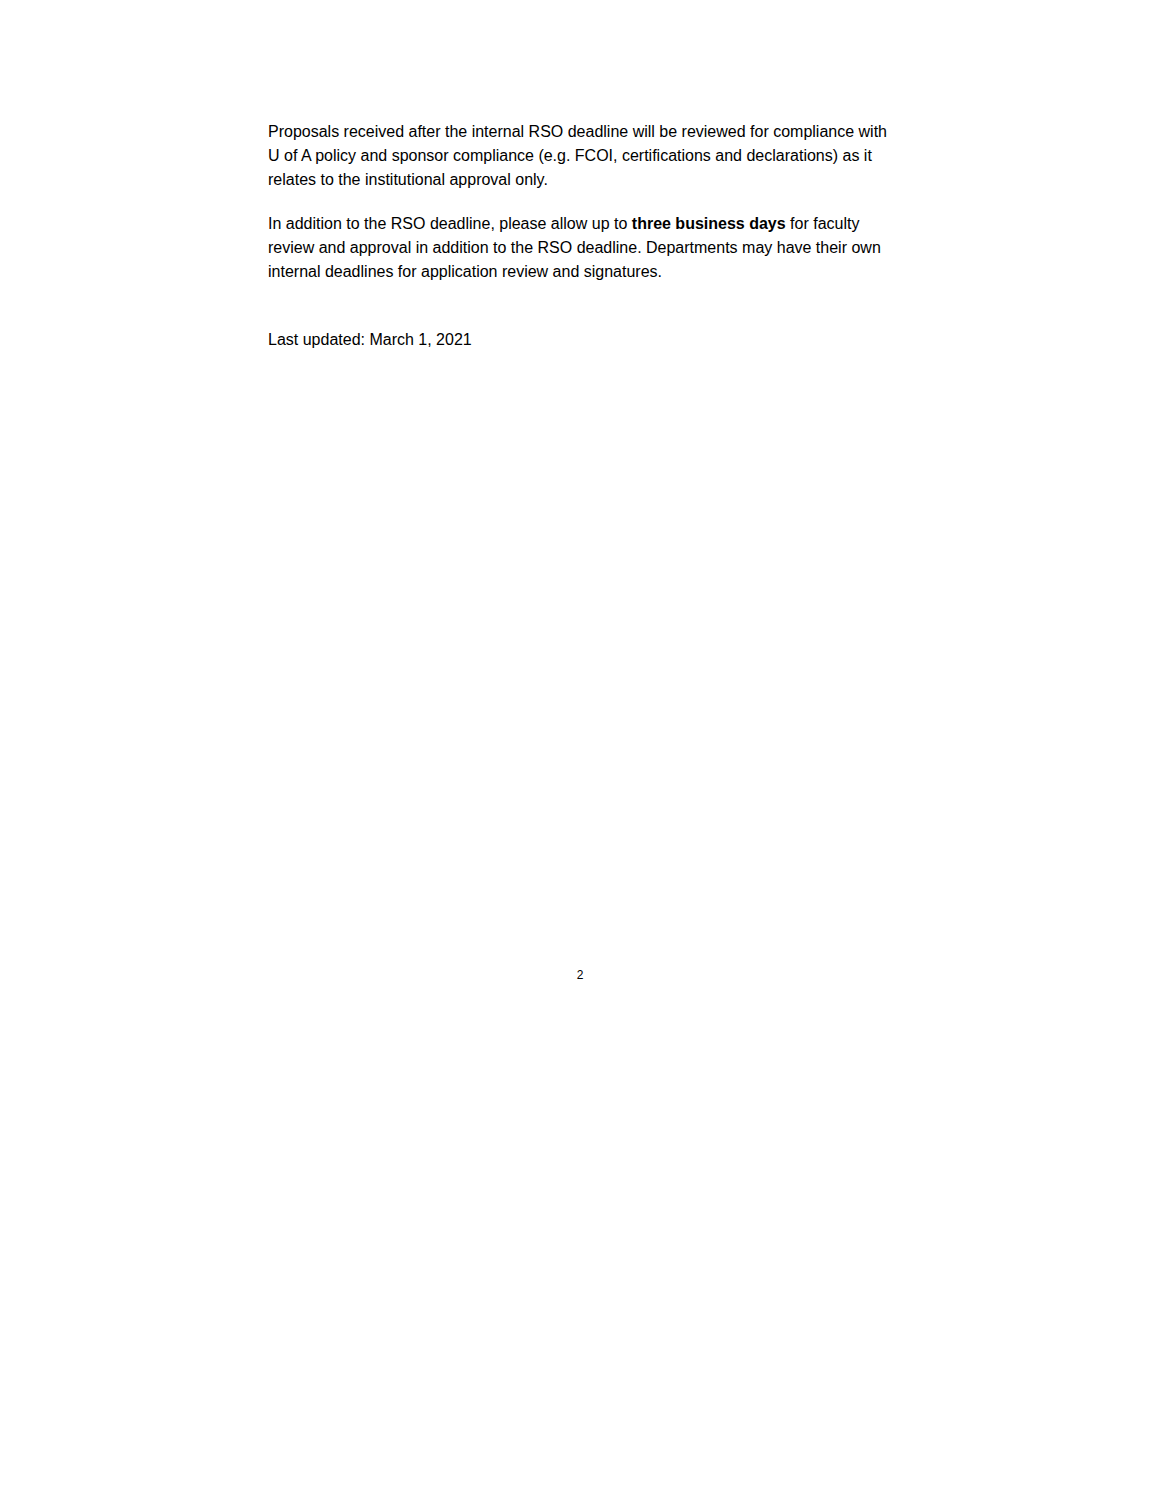Proposals received after the internal RSO deadline will be reviewed for compliance with U of A policy and sponsor compliance (e.g. FCOI, certifications and declarations) as it relates to the institutional approval only.
In addition to the RSO deadline, please allow up to three business days for faculty review and approval in addition to the RSO deadline. Departments may have their own internal deadlines for application review and signatures.
Last updated: March 1, 2021
2